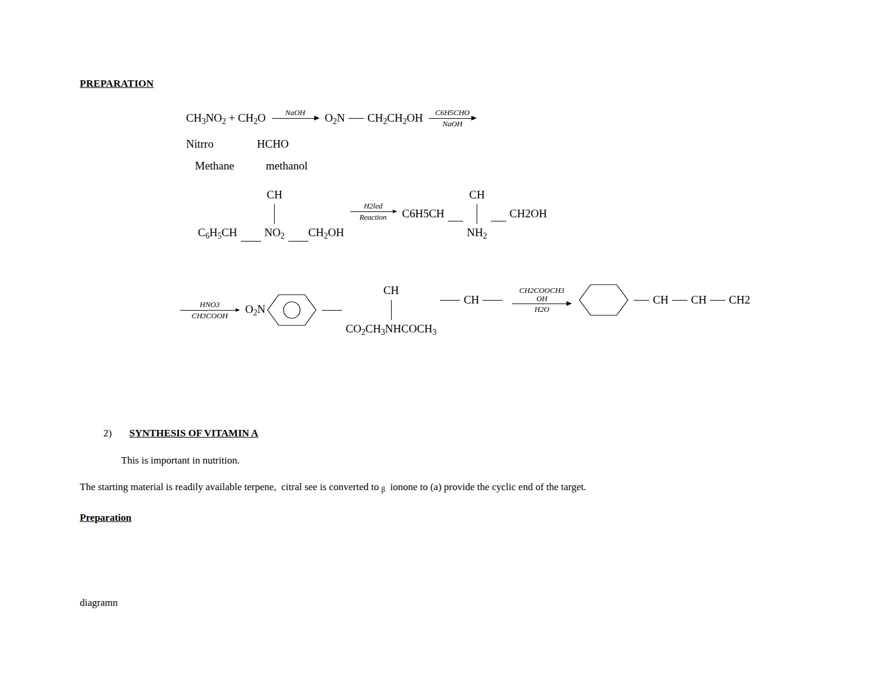PREPARATION
CH3NO2 + CH2O NaOH O2N CH2CH2OH C6H5CHO NaOH
Nitrro HCHO
Methane methanol
C6H5CH CH NO2 CH2OH H2led Reaction C6H5CH CH NH2 CH2OH
HNO3 CH3COOH O2N CH CO2CH3NHCOCH3 CH CH2COOCH3
OH H2O CH CH CH2
2) SYNTHESIS OF VITAMIN A
This is important in nutrition.
The starting material is readily available terpene, citral see is converted to β ionone to (a) provide the cyclic end of the target.
Preparation
diagramn